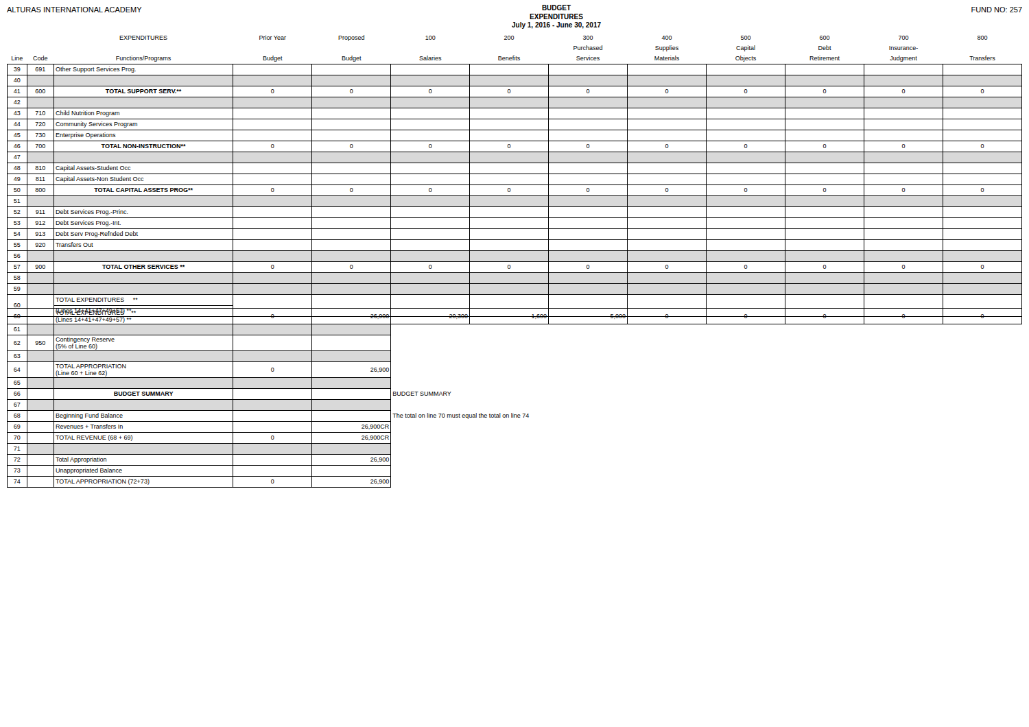ALTURAS INTERNATIONAL ACADEMY
BUDGET
EXPENDITURES
July 1, 2016 - June 30, 2017
FUND NO: 257
| | | EXPENDITURES | Prior Year | Proposed | 100 | 200 | 300 | 400 | 500 | 600 | 700 | 800 |
| | | | | | | | Purchased | Supplies | Capital | Debt | Insurance- | |
| Line | Code | Functions/Programs | Budget | Budget | Salaries | Benefits | Services | Materials | Objects | Retirement | Judgment | Transfers |
| 39 | 691 | Other Support Services Prog. | | | | | | | | | | |
| 40 | | | | | | | | | | | | |
| 41 | 600 | TOTAL SUPPORT SERV.** | 0 | 0 | 0 | 0 | 0 | 0 | 0 | 0 | 0 | 0 |
| 42 | | | | | | | | | | | | |
| 43 | 710 | Child Nutrition Program | | | | | | | | | | |
| 44 | 720 | Community Services Program | | | | | | | | | | |
| 45 | 730 | Enterprise Operations | | | | | | | | | | |
| 46 | 700 | TOTAL NON-INSTRUCTION** | 0 | 0 | 0 | 0 | 0 | 0 | 0 | 0 | 0 | 0 |
| 47 | | | | | | | | | | | | |
| 48 | 810 | Capital Assets-Student Occ | | | | | | | | | | |
| 49 | 811 | Capital Assets-Non Student Occ | | | | | | | | | | |
| 50 | 800 | TOTAL CAPITAL ASSETS PROG** | 0 | 0 | 0 | 0 | 0 | 0 | 0 | 0 | 0 | 0 |
| 51 | | | | | | | | | | | | |
| 52 | 911 | Debt Services Prog.-Princ. | | | | | | | | | | |
| 53 | 912 | Debt Services Prog.-Int. | | | | | | | | | | |
| 54 | 913 | Debt Serv Prog-Refnded Debt | | | | | | | | | | |
| 55 | 920 | Transfers Out | | | | | | | | | | |
| 56 | | | | | | | | | | | | |
| 57 | 900 | TOTAL OTHER SERVICES ** | 0 | 0 | 0 | 0 | 0 | 0 | 0 | 0 | 0 | 0 |
| 58 | | | | | | | | | | | | |
| 59 | | | | | | | | | | | | |
| 60 | | TOTAL EXPENDITURES ** | | | | | | | | | | |
| (Lines 14+41+47+49+57) ** |
Because rowspan with values is tricky, re-render row 60 properly below as a separate table is not ideal. Instead, the above table is replaced by a single coherent table.
| 60 | | TOTAL EXPENDITURES ** (Lines 14+41+47+49+57) ** | 0 | 26,900 | 20,300 | 1,600 | 5,000 | 0 | 0 | 0 | 0 | 0 |
| 61 | | | | | | | | | | | | |
| 62 | 950 | Contingency Reserve (5% of Line 60) | | | | | | | | | | |
| 63 | | | | | | | | | | | | |
| 64 | | TOTAL APPROPRIATION (Line 60 + Line 62) | 0 | 26,900 | | | | | | | | |
| 65 | | | | | | | | | | | | |
| 66 | | BUDGET SUMMARY | | | BUDGET SUMMARY |
| 67 | | | | | |
| 68 | | Beginning Fund Balance | | | The total on line 70 must equal the total on line 74 |
| 69 | | Revenues + Transfers In | | 26,900CR | |
| 70 | | TOTAL REVENUE (68 + 69) | 0 | 26,900CR | |
| 71 | | | | | |
| 72 | | Total Appropriation | | 26,900 | |
| 73 | | Unappropriated Balance | | | |
| 74 | | TOTAL APPROPRIATION (72+73) | 0 | 26,900 | |